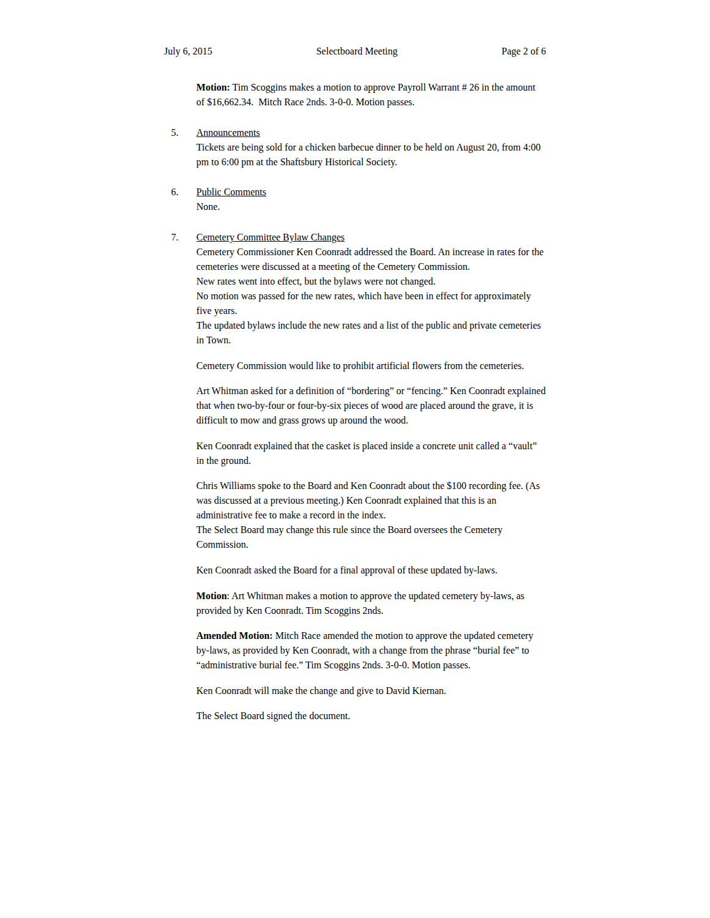July 6, 2015 Selectboard Meeting Page 2 of 6
Motion: Tim Scoggins makes a motion to approve Payroll Warrant # 26 in the amount of $16,662.34. Mitch Race 2nds. 3-0-0. Motion passes.
Announcements
Tickets are being sold for a chicken barbecue dinner to be held on August 20, from 4:00 pm to 6:00 pm at the Shaftsbury Historical Society.
Public Comments
None.
Cemetery Committee Bylaw Changes
Cemetery Commissioner Ken Coonradt addressed the Board. An increase in rates for the cemeteries were discussed at a meeting of the Cemetery Commission.
New rates went into effect, but the bylaws were not changed.
No motion was passed for the new rates, which have been in effect for approximately five years.
The updated bylaws include the new rates and a list of the public and private cemeteries in Town.
Cemetery Commission would like to prohibit artificial flowers from the cemeteries.
Art Whitman asked for a definition of “bordering” or “fencing.” Ken Coonradt explained that when two-by-four or four-by-six pieces of wood are placed around the grave, it is difficult to mow and grass grows up around the wood.
Ken Coonradt explained that the casket is placed inside a concrete unit called a “vault” in the ground.
Chris Williams spoke to the Board and Ken Coonradt about the $100 recording fee. (As was discussed at a previous meeting.) Ken Coonradt explained that this is an administrative fee to make a record in the index.
The Select Board may change this rule since the Board oversees the Cemetery Commission.
Ken Coonradt asked the Board for a final approval of these updated by-laws.
Motion: Art Whitman makes a motion to approve the updated cemetery by-laws, as provided by Ken Coonradt. Tim Scoggins 2nds.
Amended Motion: Mitch Race amended the motion to approve the updated cemetery by-laws, as provided by Ken Coonradt, with a change from the phrase “burial fee” to “administrative burial fee.” Tim Scoggins 2nds. 3-0-0. Motion passes.
Ken Coonradt will make the change and give to David Kiernan.
The Select Board signed the document.